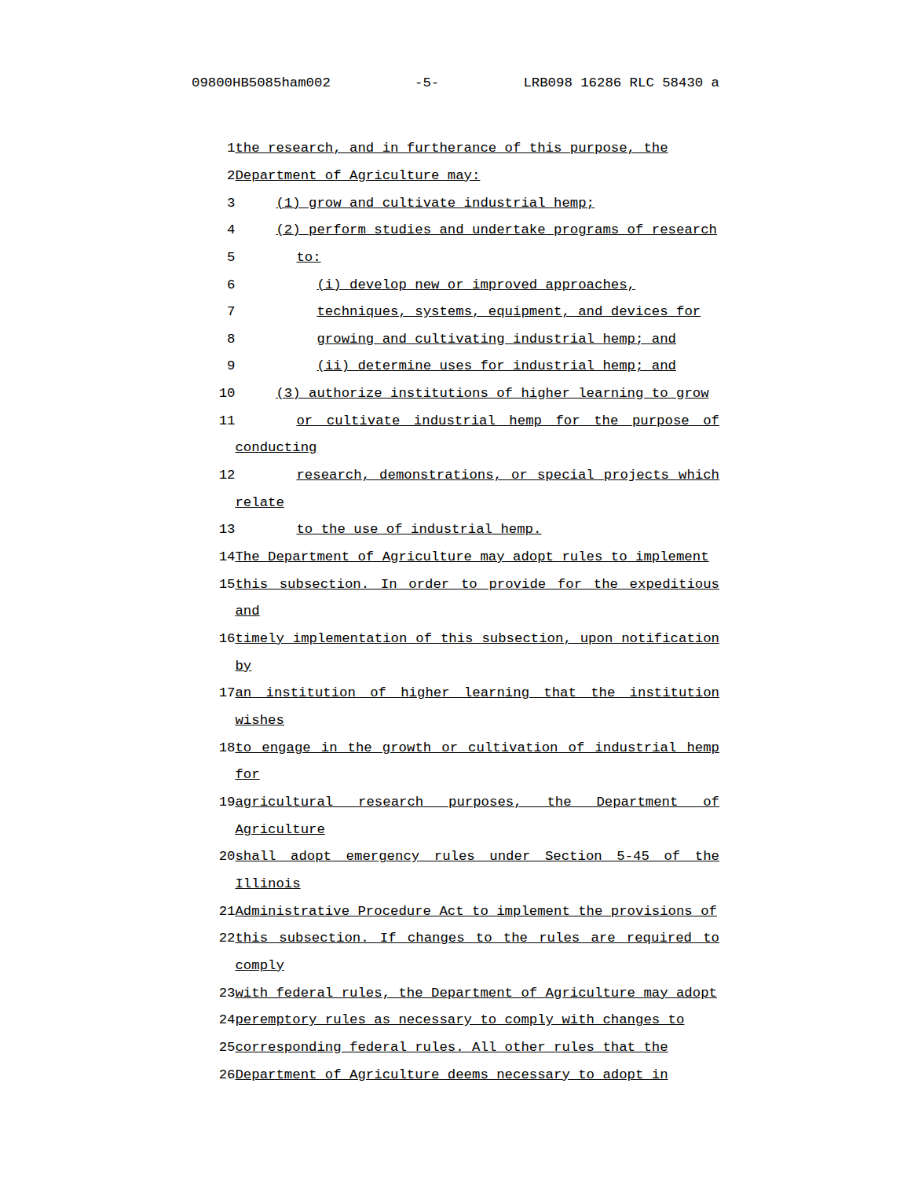09800HB5085ham002 -5- LRB098 16286 RLC 58430 a
| 1 | the research, and in furtherance of this purpose, the |
| 2 | Department of Agriculture may: |
| 3 | (1) grow and cultivate industrial hemp; |
| 4 | (2) perform studies and undertake programs of research |
| 5 | to: |
| 6 | (i) develop new or improved approaches, |
| 7 | techniques, systems, equipment, and devices for |
| 8 | growing and cultivating industrial hemp; and |
| 9 | (ii) determine uses for industrial hemp; and |
| 10 | (3) authorize institutions of higher learning to grow |
| 11 | or cultivate industrial hemp for the purpose of conducting |
| 12 | research, demonstrations, or special projects which relate |
| 13 | to the use of industrial hemp. |
| 14 | The Department of Agriculture may adopt rules to implement |
| 15 | this subsection. In order to provide for the expeditious and |
| 16 | timely implementation of this subsection, upon notification by |
| 17 | an institution of higher learning that the institution wishes |
| 18 | to engage in the growth or cultivation of industrial hemp for |
| 19 | agricultural research purposes, the Department of Agriculture |
| 20 | shall adopt emergency rules under Section 5-45 of the Illinois |
| 21 | Administrative Procedure Act to implement the provisions of |
| 22 | this subsection. If changes to the rules are required to comply |
| 23 | with federal rules, the Department of Agriculture may adopt |
| 24 | peremptory rules as necessary to comply with changes to |
| 25 | corresponding federal rules. All other rules that the |
| 26 | Department of Agriculture deems necessary to adopt in |